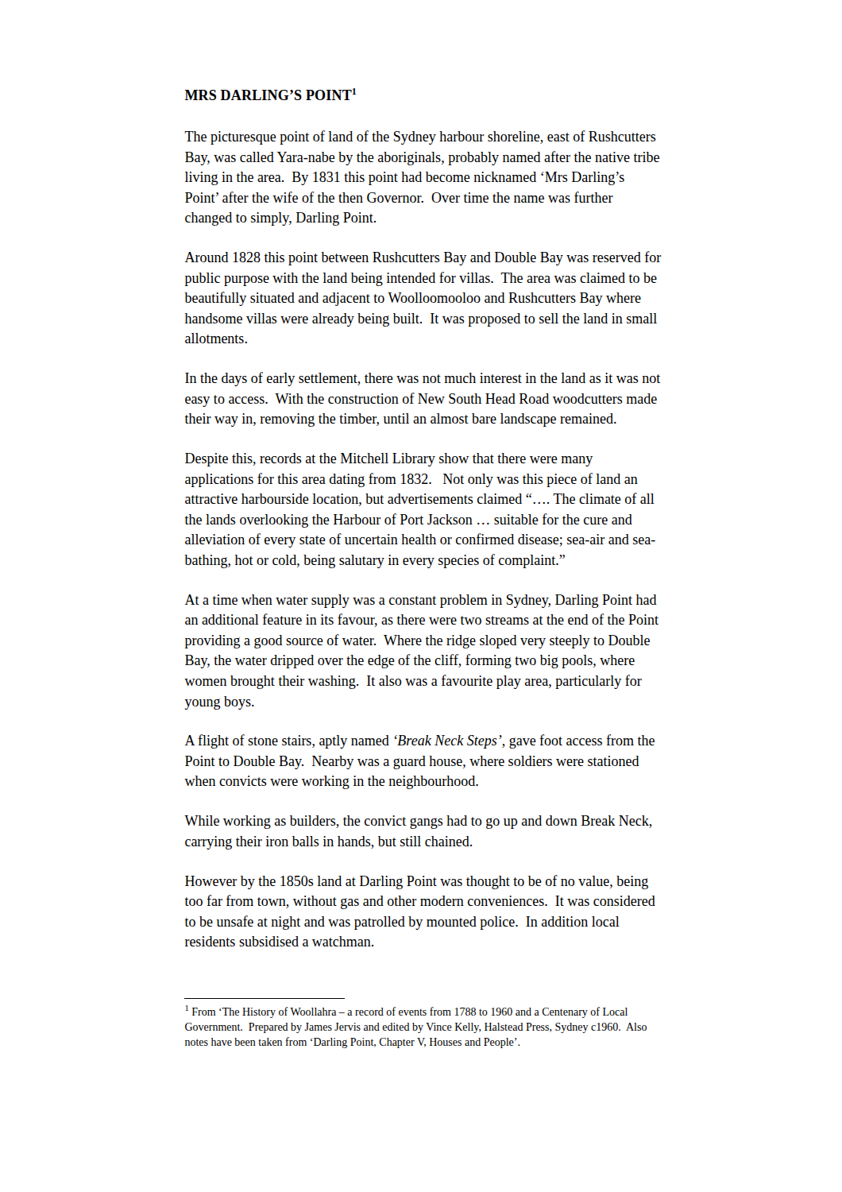MRS DARLING’S POINT1
The picturesque point of land of the Sydney harbour shoreline, east of Rushcutters Bay, was called Yara-nabe by the aboriginals, probably named after the native tribe living in the area. By 1831 this point had become nicknamed ‘Mrs Darling’s Point’ after the wife of the then Governor. Over time the name was further changed to simply, Darling Point.
Around 1828 this point between Rushcutters Bay and Double Bay was reserved for public purpose with the land being intended for villas. The area was claimed to be beautifully situated and adjacent to Woolloomooloo and Rushcutters Bay where handsome villas were already being built. It was proposed to sell the land in small allotments.
In the days of early settlement, there was not much interest in the land as it was not easy to access. With the construction of New South Head Road woodcutters made their way in, removing the timber, until an almost bare landscape remained.
Despite this, records at the Mitchell Library show that there were many applications for this area dating from 1832. Not only was this piece of land an attractive harbourside location, but advertisements claimed “…. The climate of all the lands overlooking the Harbour of Port Jackson … suitable for the cure and alleviation of every state of uncertain health or confirmed disease; sea-air and sea-bathing, hot or cold, being salutary in every species of complaint.”
At a time when water supply was a constant problem in Sydney, Darling Point had an additional feature in its favour, as there were two streams at the end of the Point providing a good source of water. Where the ridge sloped very steeply to Double Bay, the water dripped over the edge of the cliff, forming two big pools, where women brought their washing. It also was a favourite play area, particularly for young boys.
A flight of stone stairs, aptly named ‘Break Neck Steps’, gave foot access from the Point to Double Bay. Nearby was a guard house, where soldiers were stationed when convicts were working in the neighbourhood.
While working as builders, the convict gangs had to go up and down Break Neck, carrying their iron balls in hands, but still chained.
However by the 1850s land at Darling Point was thought to be of no value, being too far from town, without gas and other modern conveniences. It was considered to be unsafe at night and was patrolled by mounted police. In addition local residents subsidised a watchman.
1 From ‘The History of Woollahra – a record of events from 1788 to 1960 and a Centenary of Local Government. Prepared by James Jervis and edited by Vince Kelly, Halstead Press, Sydney c1960. Also notes have been taken from ‘Darling Point, Chapter V, Houses and People’.